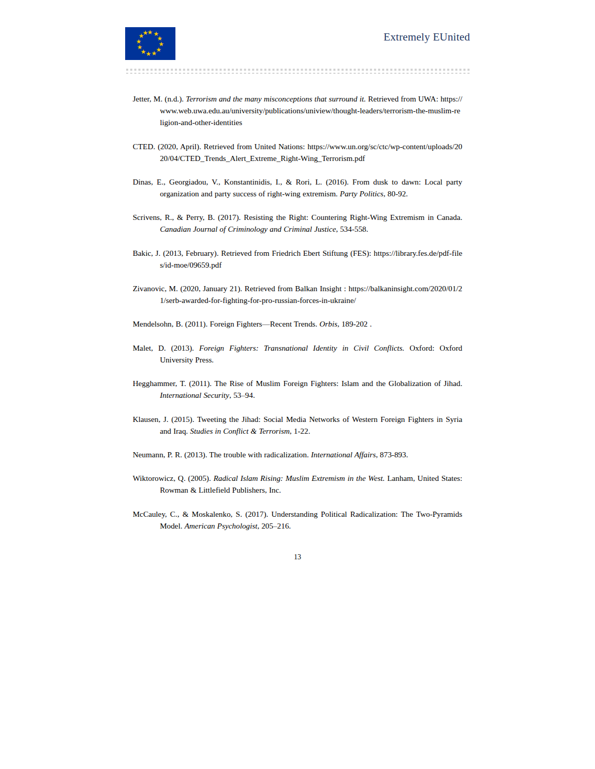★ ★ ★ ★ ★ ★ ★ ★ ★ ★ ★ ★
Extremely EUnited
Jetter, M. (n.d.). Terrorism and the many misconceptions that surround it. Retrieved from UWA: https://www.web.uwa.edu.au/university/publications/uniview/thought-leaders/terrorism-the-muslim-religion-and-other-identities
CTED. (2020, April). Retrieved from United Nations: https://www.un.org/sc/ctc/wp-content/uploads/2020/04/CTED_Trends_Alert_Extreme_Right-Wing_Terrorism.pdf
Dinas, E., Georgiadou, V., Konstantinidis, I., & Rori, L. (2016). From dusk to dawn: Local party organization and party success of right-wing extremism. Party Politics, 80-92.
Scrivens, R., & Perry, B. (2017). Resisting the Right: Countering Right-Wing Extremism in Canada. Canadian Journal of Criminology and Criminal Justice, 534-558.
Bakic, J. (2013, February). Retrieved from Friedrich Ebert Stiftung (FES): https://library.fes.de/pdf-files/id-moe/09659.pdf
Zivanovic, M. (2020, January 21). Retrieved from Balkan Insight : https://balkaninsight.com/2020/01/21/serb-awarded-for-fighting-for-pro-russian-forces-in-ukraine/
Mendelsohn, B. (2011). Foreign Fighters—Recent Trends. Orbis, 189-202 .
Malet, D. (2013). Foreign Fighters: Transnational Identity in Civil Conflicts. Oxford: Oxford University Press.
Hegghammer, T. (2011). The Rise of Muslim Foreign Fighters: Islam and the Globalization of Jihad. International Security, 53–94.
Klausen, J. (2015). Tweeting the Jihad: Social Media Networks of Western Foreign Fighters in Syria and Iraq. Studies in Conflict & Terrorism, 1-22.
Neumann, P. R. (2013). The trouble with radicalization. International Affairs, 873-893.
Wiktorowicz, Q. (2005). Radical Islam Rising: Muslim Extremism in the West. Lanham, United States: Rowman & Littlefield Publishers, Inc.
McCauley, C., & Moskalenko, S. (2017). Understanding Political Radicalization: The Two-Pyramids Model. American Psychologist, 205–216.
13